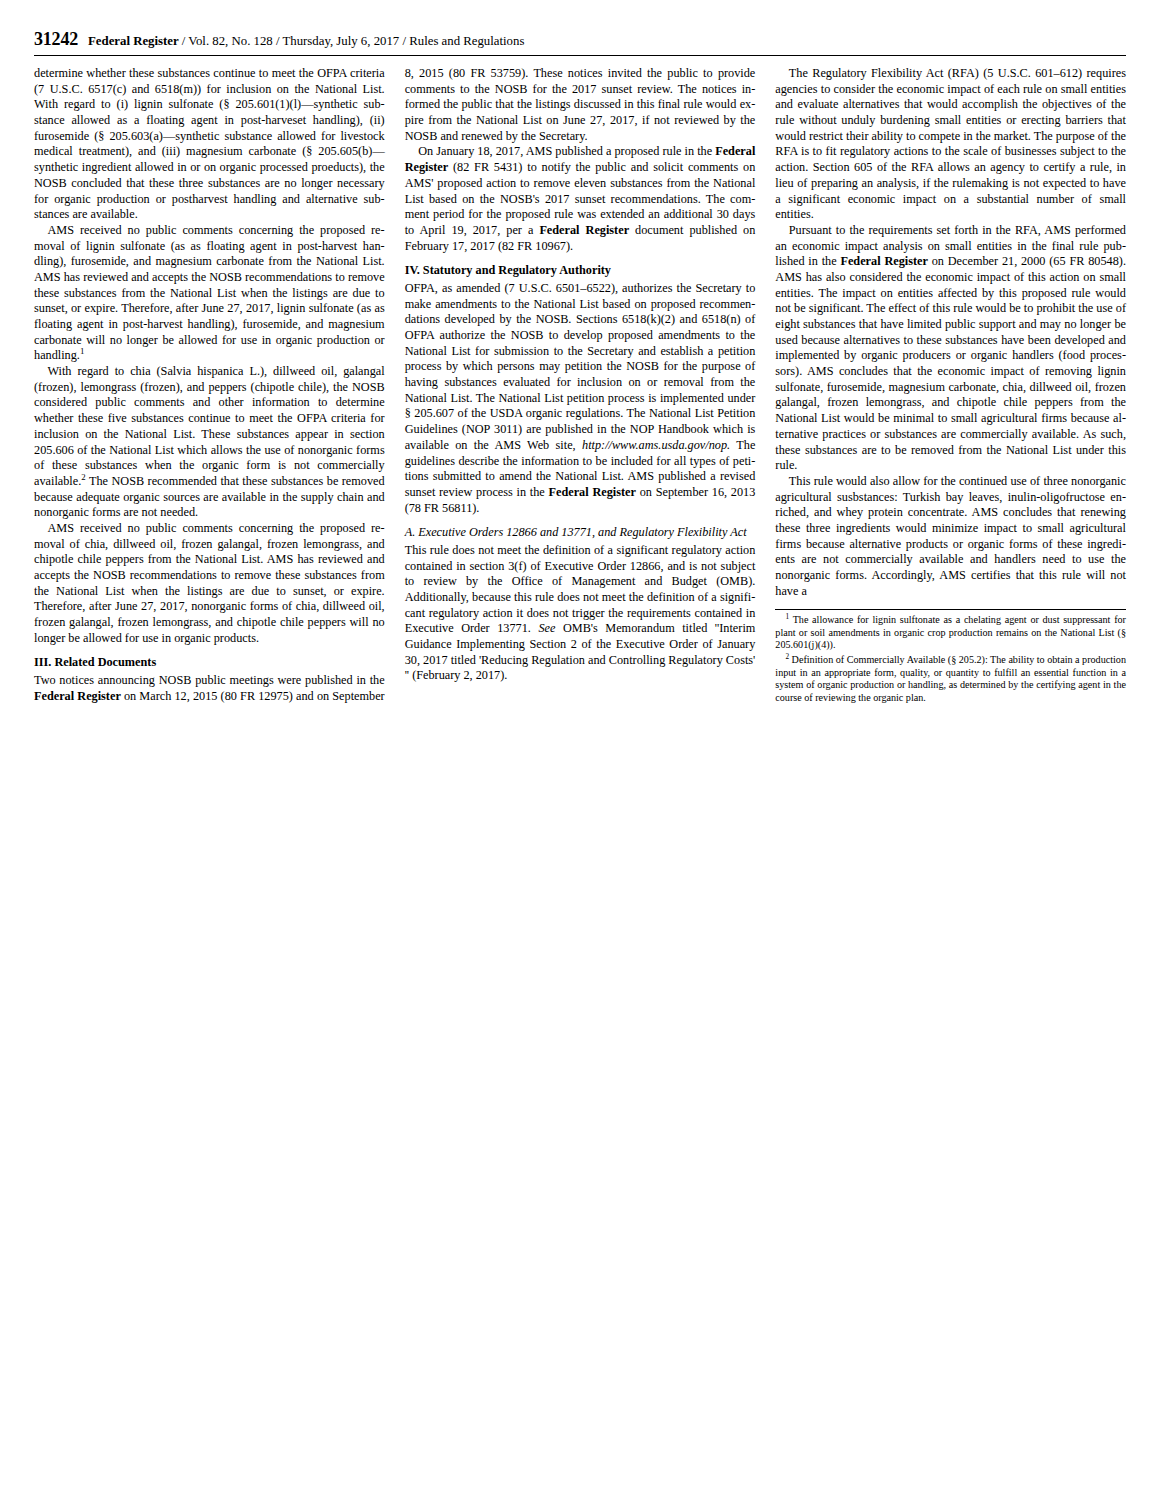31242 Federal Register / Vol. 82, No. 128 / Thursday, July 6, 2017 / Rules and Regulations
determine whether these substances continue to meet the OFPA criteria (7 U.S.C. 6517(c) and 6518(m)) for inclusion on the National List. With regard to (i) lignin sulfonate (§ 205.601(1)(l)—synthetic substance allowed as a floating agent in post-harveset handling), (ii) furosemide (§ 205.603(a)—synthetic substance allowed for livestock medical treatment), and (iii) magnesium carbonate (§ 205.605(b)—synthetic ingredient allowed in or on organic processed proeducts), the NOSB concluded that these three substances are no longer necessary for organic production or postharvest handling and alternative substances are available.
AMS received no public comments concerning the proposed removal of lignin sulfonate (as as floating agent in post-harvest handling), furosemide, and magnesium carbonate from the National List. AMS has reviewed and accepts the NOSB recommendations to remove these substances from the National List when the listings are due to sunset, or expire. Therefore, after June 27, 2017, lignin sulfonate (as as floating agent in post-harvest handling), furosemide, and magnesium carbonate will no longer be allowed for use in organic production or handling.1
With regard to chia (Salvia hispanica L.), dillweed oil, galangal (frozen), lemongrass (frozen), and peppers (chipotle chile), the NOSB considered public comments and other information to determine whether these five substances continue to meet the OFPA criteria for inclusion on the National List. These substances appear in section 205.606 of the National List which allows the use of nonorganic forms of these substances when the organic form is not commercially available.2 The NOSB recommended that these substances be removed because adequate organic sources are available in the supply chain and nonorganic forms are not needed.
AMS received no public comments concerning the proposed removal of chia, dillweed oil, frozen galangal, frozen lemongrass, and chipotle chile peppers from the National List. AMS has reviewed and accepts the NOSB recommendations to remove these substances from the National List when the listings are due to sunset, or expire. Therefore, after June 27, 2017, nonorganic forms of chia, dillweed oil, frozen galangal, frozen lemongrass, and chipotle chile peppers will no longer be allowed for use in organic products.
III. Related Documents
Two notices announcing NOSB public meetings were published in the Federal Register on March 12, 2015 (80 FR 12975) and on September 8, 2015 (80 FR 53759). These notices invited the public to provide comments to the NOSB for the 2017 sunset review. The notices informed the public that the listings discussed in this final rule would expire from the National List on June 27, 2017, if not reviewed by the NOSB and renewed by the Secretary.
On January 18, 2017, AMS published a proposed rule in the Federal Register (82 FR 5431) to notify the public and solicit comments on AMS' proposed action to remove eleven substances from the National List based on the NOSB's 2017 sunset recommendations. The comment period for the proposed rule was extended an additional 30 days to April 19, 2017, per a Federal Register document published on February 17, 2017 (82 FR 10967).
IV. Statutory and Regulatory Authority
OFPA, as amended (7 U.S.C. 6501–6522), authorizes the Secretary to make amendments to the National List based on proposed recommendations developed by the NOSB. Sections 6518(k)(2) and 6518(n) of OFPA authorize the NOSB to develop proposed amendments to the National List for submission to the Secretary and establish a petition process by which persons may petition the NOSB for the purpose of having substances evaluated for inclusion on or removal from the National List. The National List petition process is implemented under § 205.607 of the USDA organic regulations. The National List Petition Guidelines (NOP 3011) are published in the NOP Handbook which is available on the AMS Web site, http://www.ams.usda.gov/nop. The guidelines describe the information to be included for all types of petitions submitted to amend the National List. AMS published a revised sunset review process in the Federal Register on September 16, 2013 (78 FR 56811).
A. Executive Orders 12866 and 13771, and Regulatory Flexibility Act
This rule does not meet the definition of a significant regulatory action contained in section 3(f) of Executive Order 12866, and is not subject to review by the Office of Management and Budget (OMB). Additionally, because this rule does not meet the definition of a significant regulatory action it does not trigger the requirements contained in Executive Order 13771. See OMB's Memorandum titled ''Interim Guidance Implementing Section 2 of the Executive Order of January 30, 2017 titled 'Reducing Regulation and Controlling Regulatory Costs' '' (February 2, 2017).
The Regulatory Flexibility Act (RFA) (5 U.S.C. 601–612) requires agencies to consider the economic impact of each rule on small entities and evaluate alternatives that would accomplish the objectives of the rule without unduly burdening small entities or erecting barriers that would restrict their ability to compete in the market. The purpose of the RFA is to fit regulatory actions to the scale of businesses subject to the action. Section 605 of the RFA allows an agency to certify a rule, in lieu of preparing an analysis, if the rulemaking is not expected to have a significant economic impact on a substantial number of small entities.
Pursuant to the requirements set forth in the RFA, AMS performed an economic impact analysis on small entities in the final rule published in the Federal Register on December 21, 2000 (65 FR 80548). AMS has also considered the economic impact of this action on small entities. The impact on entities affected by this proposed rule would not be significant. The effect of this rule would be to prohibit the use of eight substances that have limited public support and may no longer be used because alternatives to these substances have been developed and implemented by organic producers or organic handlers (food processors). AMS concludes that the economic impact of removing lignin sulfonate, furosemide, magnesium carbonate, chia, dillweed oil, frozen galangal, frozen lemongrass, and chipotle chile peppers from the National List would be minimal to small agricultural firms because alternative practices or substances are commercially available. As such, these substances are to be removed from the National List under this rule.
This rule would also allow for the continued use of three nonorganic agricultural susbstances: Turkish bay leaves, inulin-oligofructose enriched, and whey protein concentrate. AMS concludes that renewing these three ingredients would minimize impact to small agricultural firms because alternative products or organic forms of these ingredients are not commercially available and handlers need to use the nonorganic forms. Accordingly, AMS certifies that this rule will not have a
1 The allowance for lignin sulftonate as a chelating agent or dust suppressant for plant or soil amendments in organic crop production remains on the National List (§ 205.601(j)(4)).
2 Definition of Commercially Available (§ 205.2): The ability to obtain a production input in an appropriate form, quality, or quantity to fulfill an essential function in a system of organic production or handling, as determined by the certifying agent in the course of reviewing the organic plan.